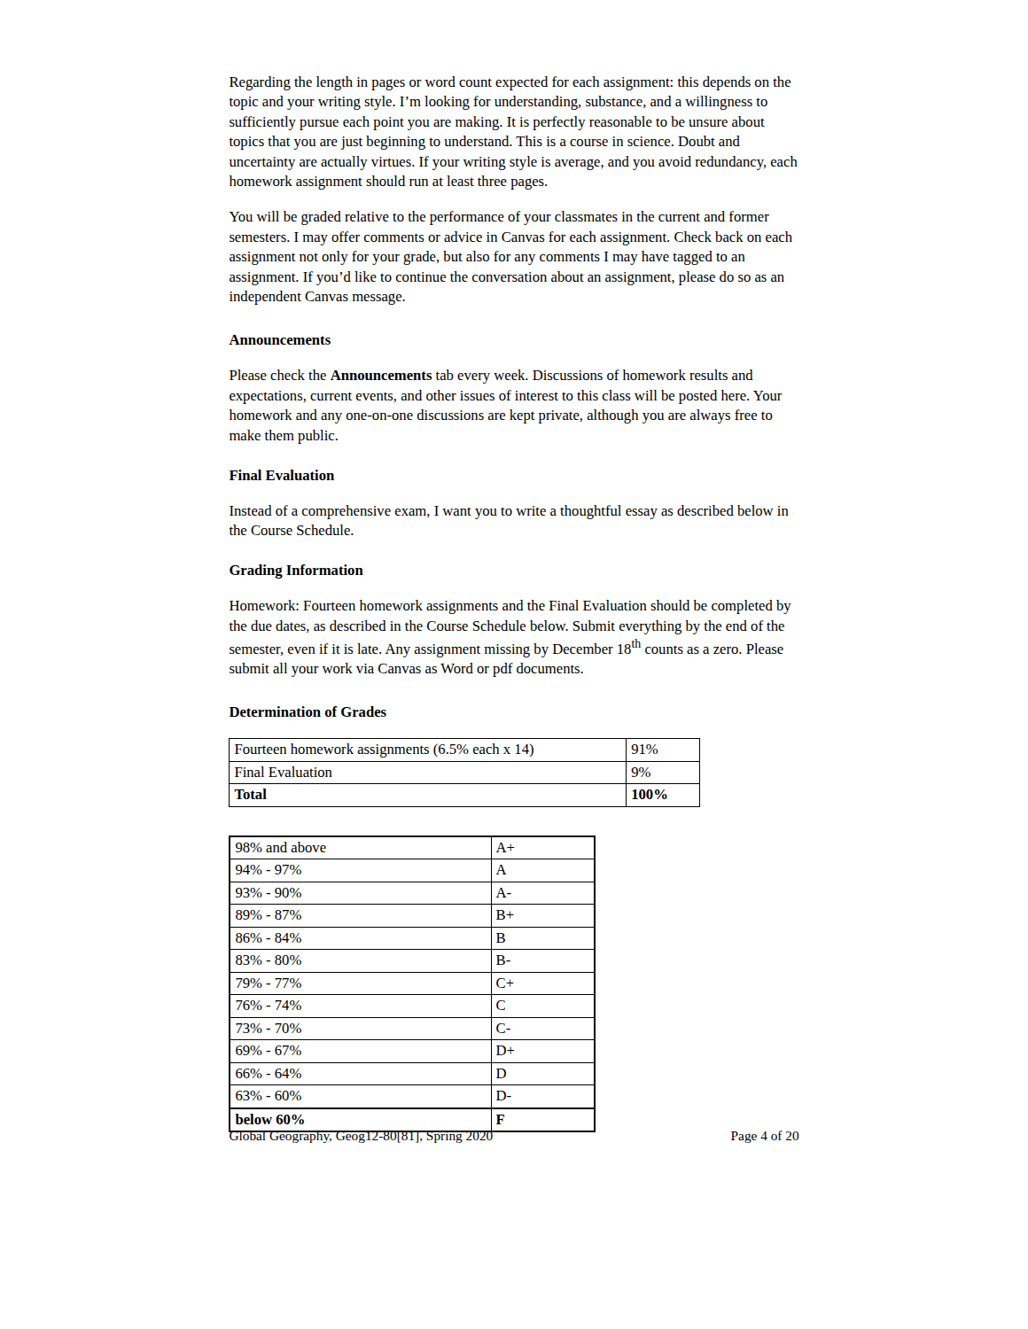Regarding the length in pages or word count expected for each assignment: this depends on the topic and your writing style. I’m looking for understanding, substance, and a willingness to sufficiently pursue each point you are making. It is perfectly reasonable to be unsure about topics that you are just beginning to understand. This is a course in science. Doubt and uncertainty are actually virtues. If your writing style is average, and you avoid redundancy, each homework assignment should run at least three pages.
You will be graded relative to the performance of your classmates in the current and former semesters. I may offer comments or advice in Canvas for each assignment. Check back on each assignment not only for your grade, but also for any comments I may have tagged to an assignment. If you’d like to continue the conversation about an assignment, please do so as an independent Canvas message.
Announcements
Please check the Announcements tab every week. Discussions of homework results and expectations, current events, and other issues of interest to this class will be posted here. Your homework and any one-on-one discussions are kept private, although you are always free to make them public.
Final Evaluation
Instead of a comprehensive exam, I want you to write a thoughtful essay as described below in the Course Schedule.
Grading Information
Homework: Fourteen homework assignments and the Final Evaluation should be completed by the due dates, as described in the Course Schedule below. Submit everything by the end of the semester, even if it is late. Any assignment missing by December 18th counts as a zero. Please submit all your work via Canvas as Word or pdf documents.
Determination of Grades
| Fourteen homework assignments (6.5% each x 14) | 91% |
| Final Evaluation | 9% |
| Total | 100% |
| 98% and above | A+ |
| 94% - 97% | A |
| 93% - 90% | A- |
| 89% - 87% | B+ |
| 86% - 84% | B |
| 83% - 80% | B- |
| 79% - 77% | C+ |
| 76% - 74% | C |
| 73% - 70% | C- |
| 69% - 67% | D+ |
| 66% - 64% | D |
| 63% - 60% | D- |
| below 60% | F |
Global Geography, Geog12-80[81], Spring 2020
Page 4 of 20